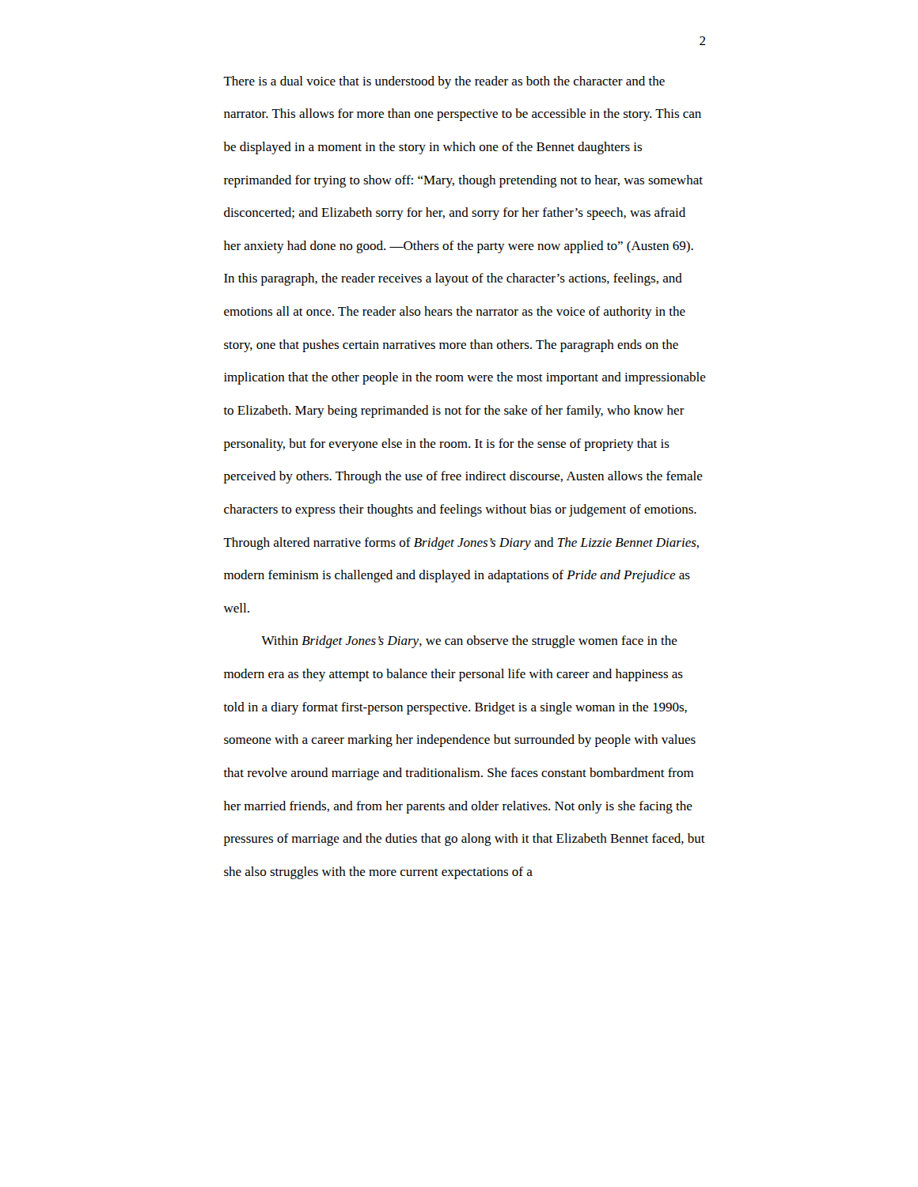2
There is a dual voice that is understood by the reader as both the character and the narrator. This allows for more than one perspective to be accessible in the story. This can be displayed in a moment in the story in which one of the Bennet daughters is reprimanded for trying to show off: “Mary, though pretending not to hear, was somewhat disconcerted; and Elizabeth sorry for her, and sorry for her father’s speech, was afraid her anxiety had done no good. —Others of the party were now applied to” (Austen 69). In this paragraph, the reader receives a layout of the character’s actions, feelings, and emotions all at once. The reader also hears the narrator as the voice of authority in the story, one that pushes certain narratives more than others. The paragraph ends on the implication that the other people in the room were the most important and impressionable to Elizabeth. Mary being reprimanded is not for the sake of her family, who know her personality, but for everyone else in the room. It is for the sense of propriety that is perceived by others. Through the use of free indirect discourse, Austen allows the female characters to express their thoughts and feelings without bias or judgement of emotions. Through altered narrative forms of Bridget Jones’s Diary and The Lizzie Bennet Diaries, modern feminism is challenged and displayed in adaptations of Pride and Prejudice as well.
Within Bridget Jones’s Diary, we can observe the struggle women face in the modern era as they attempt to balance their personal life with career and happiness as told in a diary format first-person perspective. Bridget is a single woman in the 1990s, someone with a career marking her independence but surrounded by people with values that revolve around marriage and traditionalism. She faces constant bombardment from her married friends, and from her parents and older relatives. Not only is she facing the pressures of marriage and the duties that go along with it that Elizabeth Bennet faced, but she also struggles with the more current expectations of a